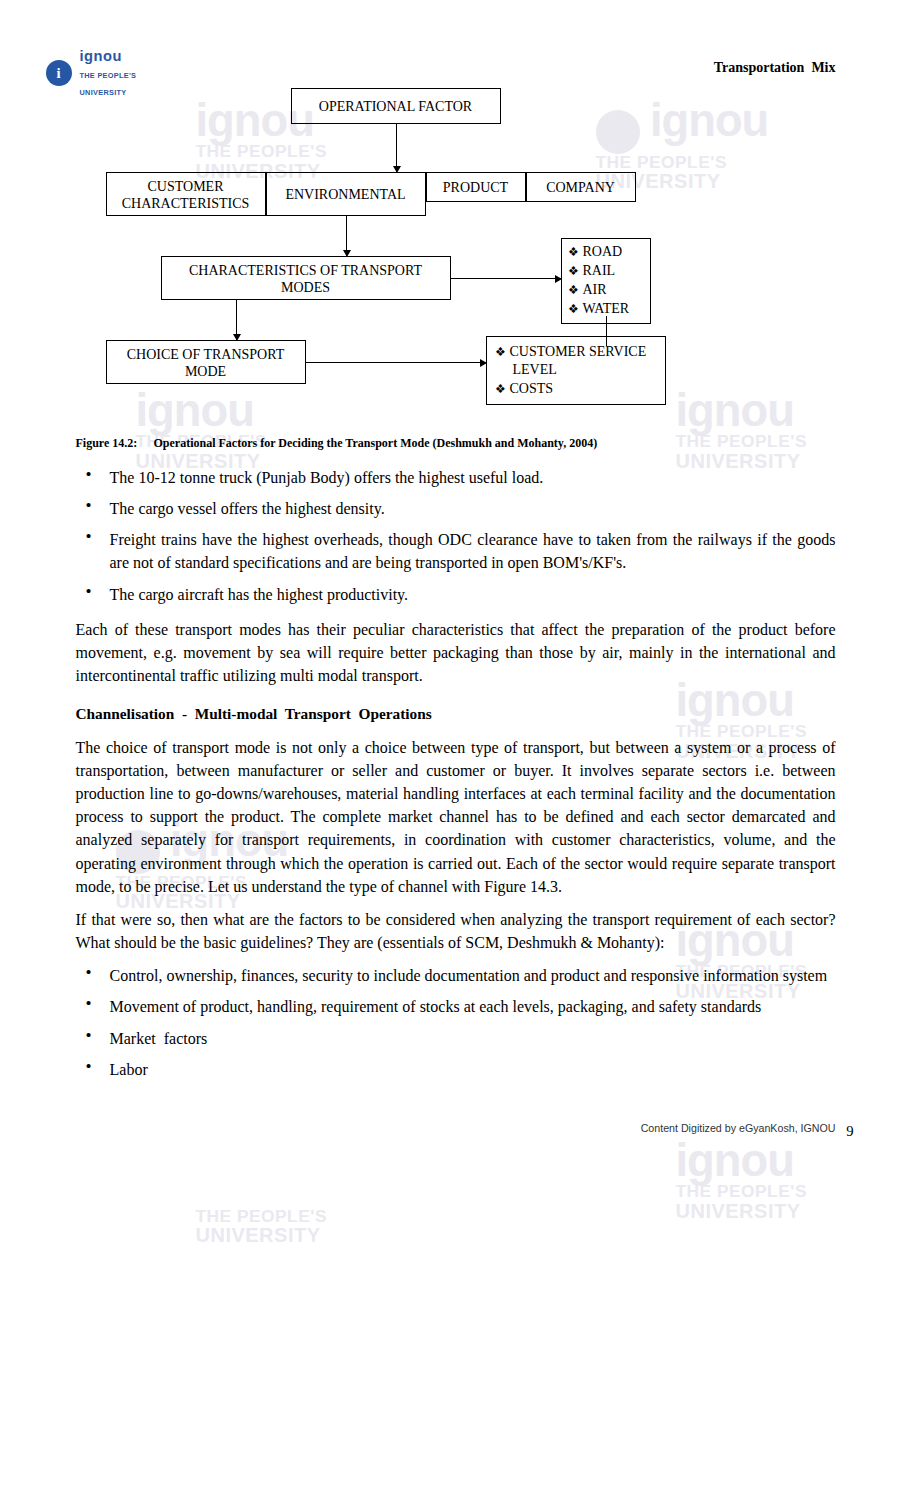ignou
THE PEOPLE'S
UNIVERSITY
ignou
THE PEOPLE'S
UNIVERSITY
ignou
THE PEOPLE'S
UNIVERSITY
ignou
THE PEOPLE'S
UNIVERSITY
ignou
THE PEOPLE'S
UNIVERSITY
ignou
THE PEOPLE'S
UNIVERSITY
ignou
THE PEOPLE'S
UNIVERSITY
ignou
THE PEOPLE'S
UNIVERSITY
THE PEOPLE'S
UNIVERSITY
i ignou
THE PEOPLE'S
UNIVERSITY
Transportation Mix
OPERATIONAL FACTOR
CUSTOMER
CHARACTERISTICS
ENVIRONMENTAL
PRODUCT
COMPANY
CHARACTERISTICS OF TRANSPORT
MODES
❖ROAD
❖RAIL
❖AIR
❖WATER
CHOICE OF TRANSPORT
MODE
❖CUSTOMER SERVICE
LEVEL
❖COSTS
Figure 14.2: Operational Factors for Deciding the Transport Mode (Deshmukh and Mohanty, 2004)
The 10-12 tonne truck (Punjab Body) offers the highest useful load.
The cargo vessel offers the highest density.
Freight trains have the highest overheads, though ODC clearance have to taken from the railways if the goods are not of standard specifications and are being transported in open BOM's/KF's.
The cargo aircraft has the highest productivity.
Each of these transport modes has their peculiar characteristics that affect the preparation of the product before movement, e.g. movement by sea will require better packaging than those by air, mainly in the international and intercontinental traffic utilizing multi modal transport.
Channelisation - Multi-modal Transport Operations
The choice of transport mode is not only a choice between type of transport, but between a system or a process of transportation, between manufacturer or seller and customer or buyer. It involves separate sectors i.e. between production line to go-downs/warehouses, material handling interfaces at each terminal facility and the documentation process to support the product. The complete market channel has to be defined and each sector demarcated and analyzed separately for transport requirements, in coordination with customer characteristics, volume, and the operating environment through which the operation is carried out. Each of the sector would require separate transport mode, to be precise. Let us understand the type of channel with Figure 14.3.
If that were so, then what are the factors to be considered when analyzing the transport requirement of each sector? What should be the basic guidelines? They are (essentials of SCM, Deshmukh & Mohanty):
Control, ownership, finances, security to include documentation and product and responsive information system
Movement of product, handling, requirement of stocks at each levels, packaging, and safety standards
Market factors
Labor
9
Content Digitized by eGyanKosh, IGNOU